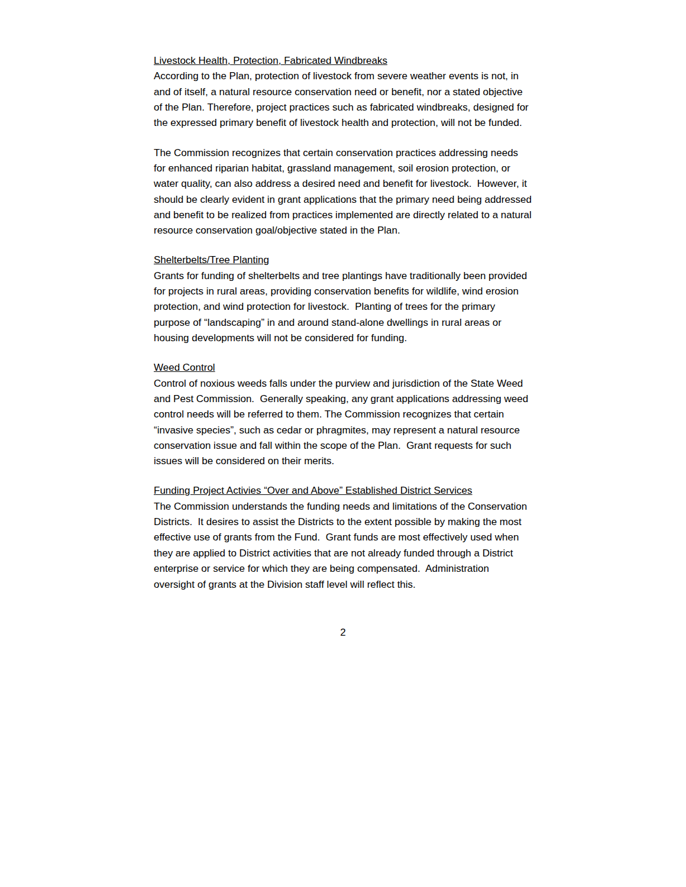Livestock Health, Protection, Fabricated Windbreaks
According to the Plan, protection of livestock from severe weather events is not, in and of itself, a natural resource conservation need or benefit, nor a stated objective of the Plan. Therefore, project practices such as fabricated windbreaks, designed for the expressed primary benefit of livestock health and protection, will not be funded.
The Commission recognizes that certain conservation practices addressing needs for enhanced riparian habitat, grassland management, soil erosion protection, or water quality, can also address a desired need and benefit for livestock. However, it should be clearly evident in grant applications that the primary need being addressed and benefit to be realized from practices implemented are directly related to a natural resource conservation goal/objective stated in the Plan.
Shelterbelts/Tree Planting
Grants for funding of shelterbelts and tree plantings have traditionally been provided for projects in rural areas, providing conservation benefits for wildlife, wind erosion protection, and wind protection for livestock. Planting of trees for the primary purpose of “landscaping” in and around stand-alone dwellings in rural areas or housing developments will not be considered for funding.
Weed Control
Control of noxious weeds falls under the purview and jurisdiction of the State Weed and Pest Commission. Generally speaking, any grant applications addressing weed control needs will be referred to them. The Commission recognizes that certain “invasive species”, such as cedar or phragmites, may represent a natural resource conservation issue and fall within the scope of the Plan. Grant requests for such issues will be considered on their merits.
Funding Project Activies “Over and Above” Established District Services
The Commission understands the funding needs and limitations of the Conservation Districts. It desires to assist the Districts to the extent possible by making the most effective use of grants from the Fund. Grant funds are most effectively used when they are applied to District activities that are not already funded through a District enterprise or service for which they are being compensated. Administration oversight of grants at the Division staff level will reflect this.
2